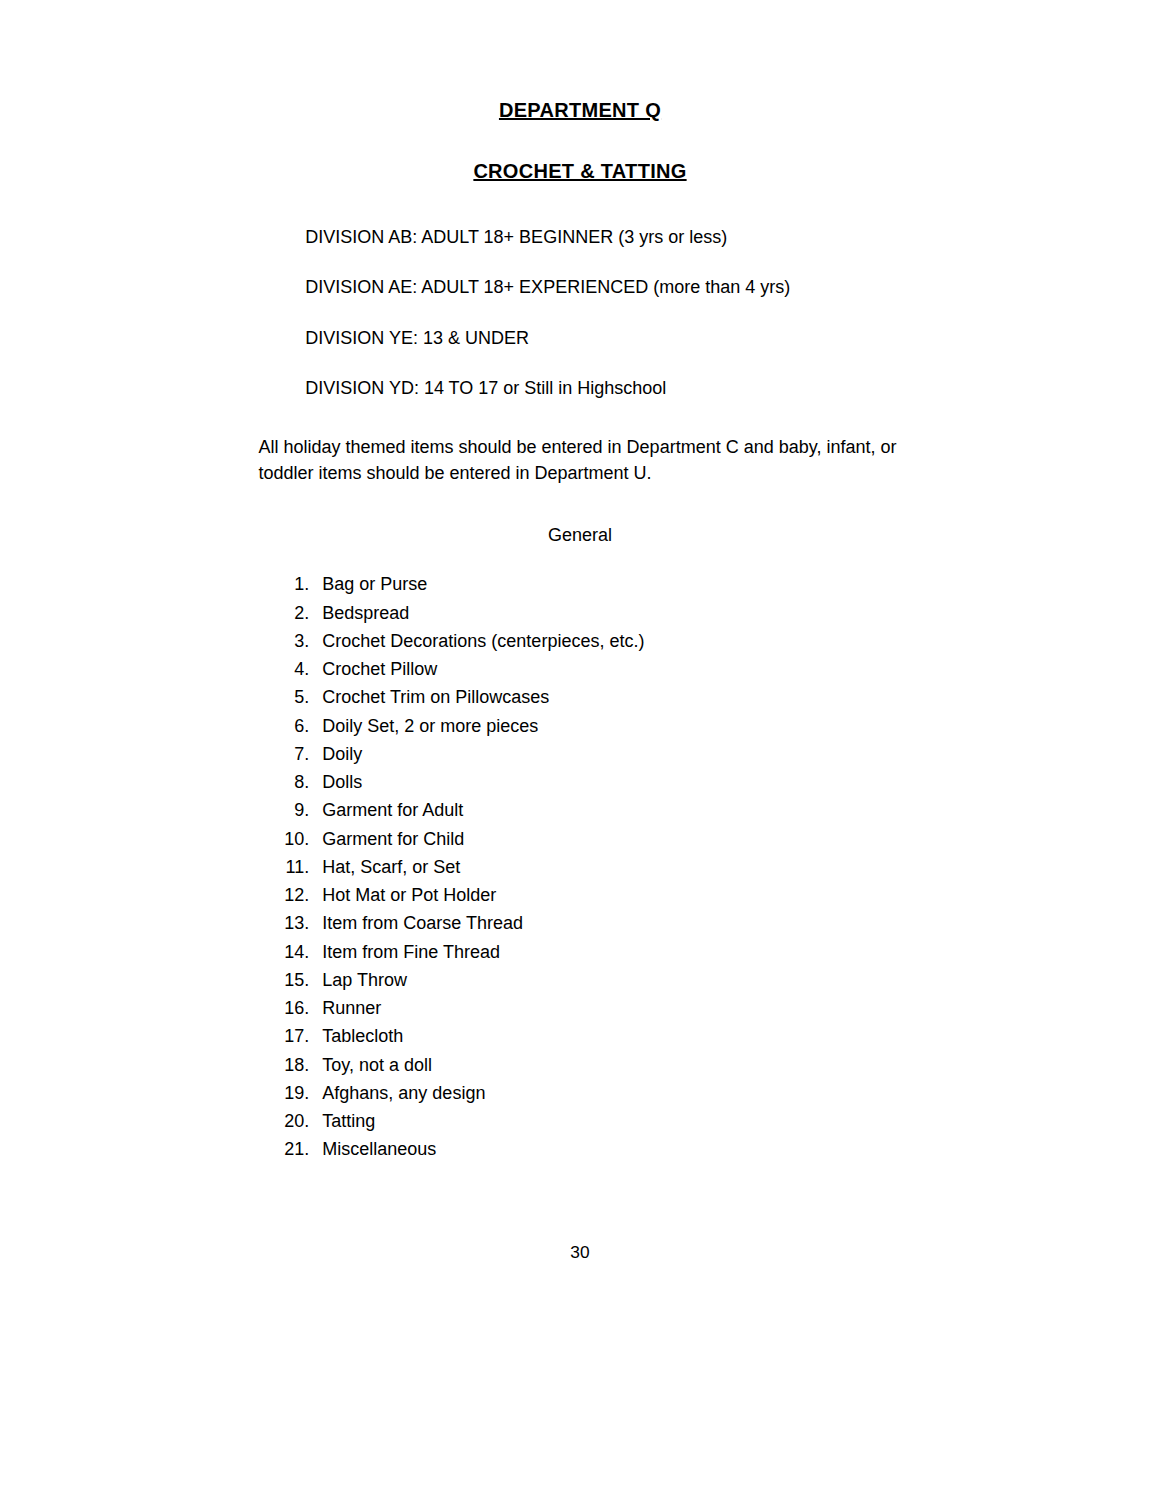DEPARTMENT Q
CROCHET & TATTING
DIVISION AB: ADULT 18+ BEGINNER (3 yrs or less)
DIVISION AE: ADULT 18+ EXPERIENCED (more than 4 yrs)
DIVISION YE: 13 & UNDER
DIVISION YD: 14 TO 17 or Still in Highschool
All holiday themed items should be entered in Department C and baby, infant, or toddler items should be entered in Department U.
General
Bag or Purse
Bedspread
Crochet Decorations (centerpieces, etc.)
Crochet Pillow
Crochet Trim on Pillowcases
Doily Set, 2 or more pieces
Doily
Dolls
Garment for Adult
Garment for Child
Hat, Scarf, or Set
Hot Mat or Pot Holder
Item from Coarse Thread
Item from Fine Thread
Lap Throw
Runner
Tablecloth
Toy, not a doll
Afghans, any design
Tatting
Miscellaneous
30